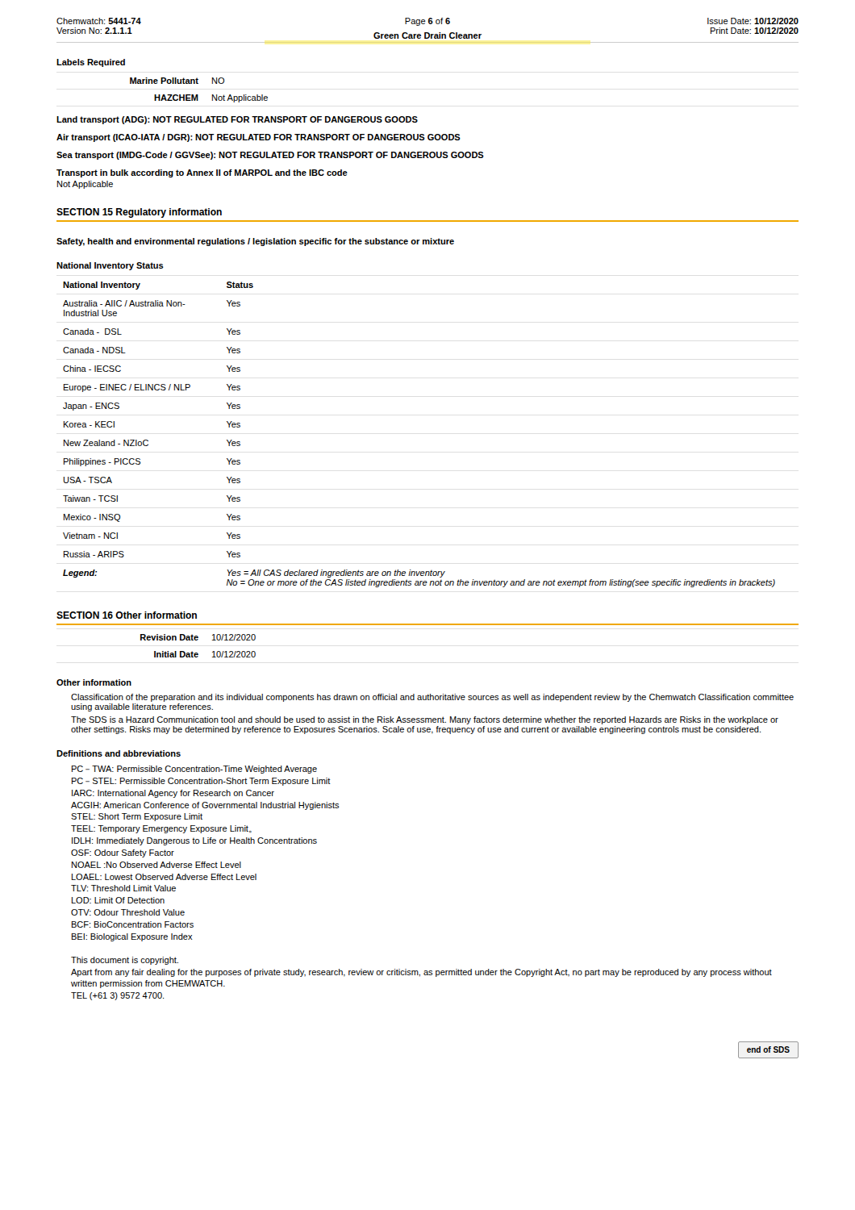Chemwatch: 5441-74
Version No: 2.1.1.1
Page 6 of 6
Green Care Drain Cleaner
Issue Date: 10/12/2020
Print Date: 10/12/2020
Labels Required
| Marine Pollutant | NO |
| HAZCHEM | Not Applicable |
Land transport (ADG): NOT REGULATED FOR TRANSPORT OF DANGEROUS GOODS
Air transport (ICAO-IATA / DGR): NOT REGULATED FOR TRANSPORT OF DANGEROUS GOODS
Sea transport (IMDG-Code / GGVSee): NOT REGULATED FOR TRANSPORT OF DANGEROUS GOODS
Transport in bulk according to Annex II of MARPOL and the IBC code
Not Applicable
SECTION 15 Regulatory information
Safety, health and environmental regulations / legislation specific for the substance or mixture
National Inventory Status
| National Inventory | Status |
| --- | --- |
| Australia - AIIC / Australia Non-Industrial Use | Yes |
| Canada - DSL | Yes |
| Canada - NDSL | Yes |
| China - IECSC | Yes |
| Europe - EINEC / ELINCS / NLP | Yes |
| Japan - ENCS | Yes |
| Korea - KECI | Yes |
| New Zealand - NZIoC | Yes |
| Philippines - PICCS | Yes |
| USA - TSCA | Yes |
| Taiwan - TCSI | Yes |
| Mexico - INSQ | Yes |
| Vietnam - NCI | Yes |
| Russia - ARIPS | Yes |
| Legend: | Yes = All CAS declared ingredients are on the inventory No = One or more of the CAS listed ingredients are not on the inventory and are not exempt from listing(see specific ingredients in brackets) |
SECTION 16 Other information
| Revision Date | 10/12/2020 |
| Initial Date | 10/12/2020 |
Other information
Classification of the preparation and its individual components has drawn on official and authoritative sources as well as independent review by the Chemwatch Classification committee using available literature references.
The SDS is a Hazard Communication tool and should be used to assist in the Risk Assessment. Many factors determine whether the reported Hazards are Risks in the workplace or other settings. Risks may be determined by reference to Exposures Scenarios. Scale of use, frequency of use and current or available engineering controls must be considered.
Definitions and abbreviations
PC－TWA: Permissible Concentration-Time Weighted Average
PC－STEL: Permissible Concentration-Short Term Exposure Limit
IARC: International Agency for Research on Cancer
ACGIH: American Conference of Governmental Industrial Hygienists
STEL: Short Term Exposure Limit
TEEL: Temporary Emergency Exposure Limit。
IDLH: Immediately Dangerous to Life or Health Concentrations
OSF: Odour Safety Factor
NOAEL :No Observed Adverse Effect Level
LOAEL: Lowest Observed Adverse Effect Level
TLV: Threshold Limit Value
LOD: Limit Of Detection
OTV: Odour Threshold Value
BCF: BioConcentration Factors
BEI: Biological Exposure Index
This document is copyright.
Apart from any fair dealing for the purposes of private study, research, review or criticism, as permitted under the Copyright Act, no part may be reproduced by any process without written permission from CHEMWATCH.
TEL (+61 3) 9572 4700.
end of SDS